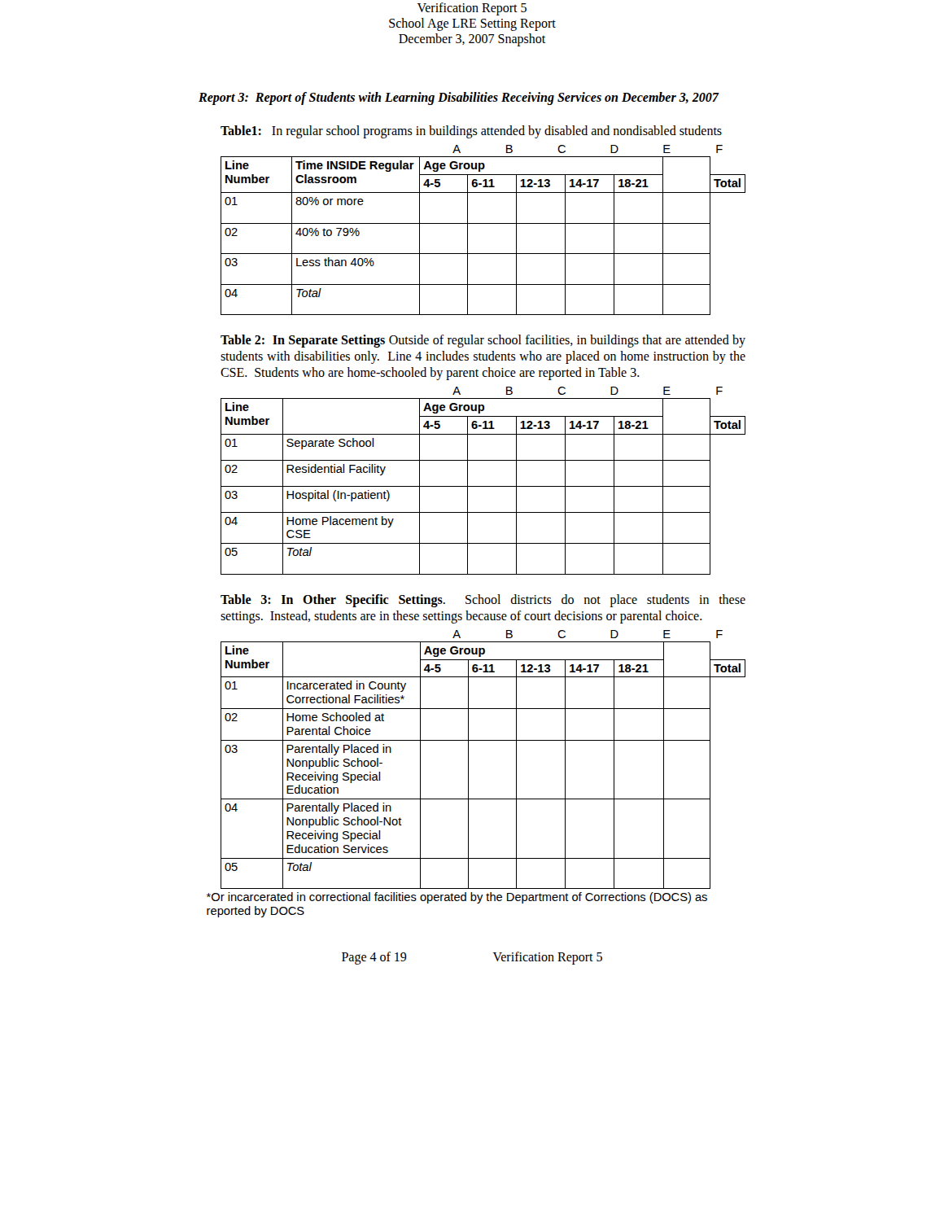Verification Report 5
School Age LRE Setting Report
December 3, 2007 Snapshot
Report 3: Report of Students with Learning Disabilities Receiving Services on December 3, 2007
Table1: In regular school programs in buildings attended by disabled and nondisabled students
| | | A | B | C | D | E | F |
| Line Number | Time INSIDE Regular Classroom | Age Group | |
| --- | --- | --- | --- |
| 4-5 | 6-11 | 12-13 | 14-17 | 18-21 | Total |
| 01 | 80% or more | | | | | | |
| 02 | 40% to 79% | | | | | | |
| 03 | Less than 40% | | | | | | |
| 04 | Total | | | | | | |
Table 2: In Separate Settings Outside of regular school facilities, in buildings that are attended by students with disabilities only. Line 4 includes students who are placed on home instruction by the CSE. Students who are home-schooled by parent choice are reported in Table 3.
| | | A | B | C | D | E | F |
| Line Number | | Age Group | |
| --- | --- | --- | --- |
| 4-5 | 6-11 | 12-13 | 14-17 | 18-21 | Total |
| 01 | Separate School | | | | | | |
| 02 | Residential Facility | | | | | | |
| 03 | Hospital (In-patient) | | | | | | |
| 04 | Home Placement by CSE | | | | | | |
| 05 | Total | | | | | | |
Table 3: In Other Specific Settings. School districts do not place students in these settings. Instead, students are in these settings because of court decisions or parental choice.
| | | A | B | C | D | E | F |
| Line Number | | Age Group | |
| --- | --- | --- | --- |
| 4-5 | 6-11 | 12-13 | 14-17 | 18-21 | Total |
| 01 | Incarcerated in County Correctional Facilities* | | | | | | |
| 02 | Home Schooled at Parental Choice | | | | | | |
| 03 | Parentally Placed in Nonpublic School-Receiving Special Education | | | | | | |
| 04 | Parentally Placed in Nonpublic School-Not Receiving Special Education Services | | | | | | |
| 05 | Total | | | | | | |
*Or incarcerated in correctional facilities operated by the Department of Corrections (DOCS) as reported by DOCS
Page 4 of 19 Verification Report 5